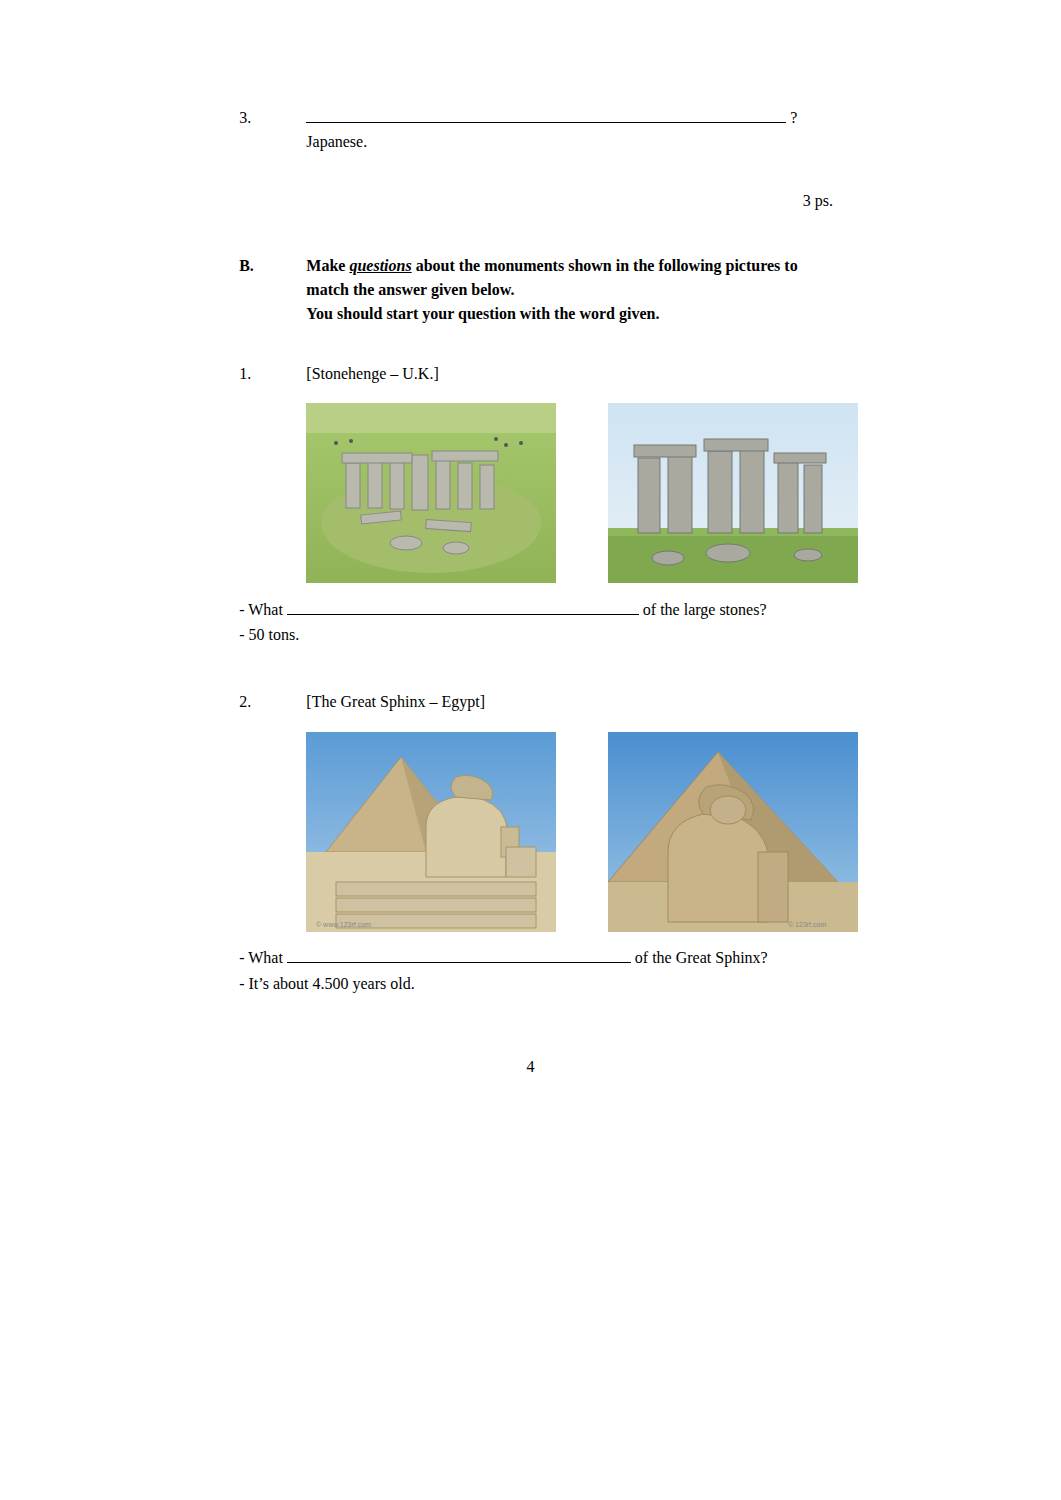3.
?
Japanese.
3 ps.
B.
Make questions about the monuments shown in the following pictures to match the answer given below.
You should start your question with the word given.
1.
[Stonehenge – U.K.]
- What of the large stones?
- 50 tons.
2.
[The Great Sphinx – Egypt]
- What of the Great Sphinx?
- It’s about 4.500 years old.
4